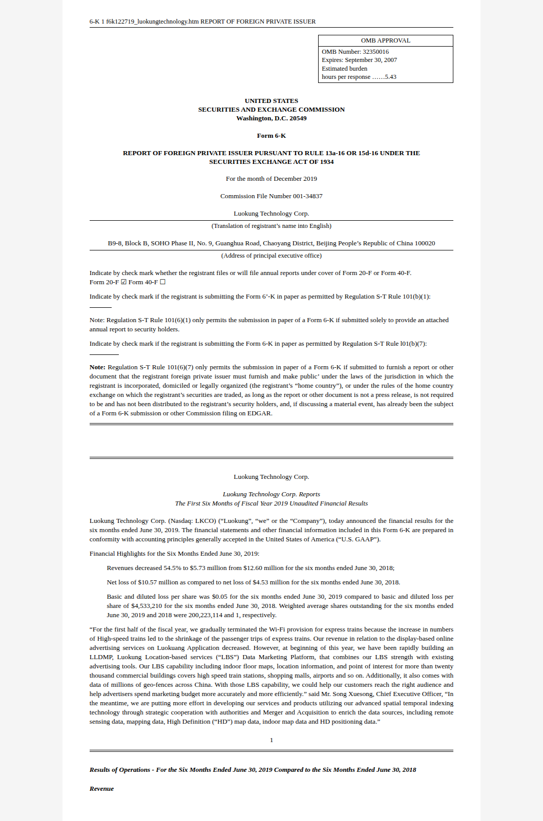6-K 1 f6k122719_luokungtechnology.htm REPORT OF FOREIGN PRIVATE ISSUER
| OMB APPROVAL |
| OMB Number: 32350016 Expires: September 30, 2007 Estimated burden hours per response ……5.43 |
UNITED STATES
SECURITIES AND EXCHANGE COMMISSION
Washington, D.C. 20549
Form 6-K
REPORT OF FOREIGN PRIVATE ISSUER PURSUANT TO RULE 13a-16 OR 15d-16 UNDER THE
SECURITIES EXCHANGE ACT OF 1934
For the month of December 2019
Commission File Number 001-34837
Luokung Technology Corp.
(Translation of registrant’s name into English)
B9-8, Block B, SOHO Phase II, No. 9, Guanghua Road, Chaoyang District, Beijing People’s Republic of China 100020
(Address of principal executive office)
Indicate by check mark whether the registrant files or will file annual reports under cover of Form 20-F or Form 40-F.
Form 20-F ☑ Form 40-F ☐
Indicate by check mark if the registrant is submitting the Form 6’-K in paper as permitted by Regulation S-T Rule 101(b)(1):
Note: Regulation S-T Rule 101(6)(1) only permits the submission in paper of a Form 6-K if submitted solely to provide an attached annual report to security holders.
Indicate by check mark if the registrant is submitting the Form 6-K in paper as permitted by Regulation S-T Rule l01(b)(7):
Note: Regulation S-T Rule 101(6)(7) only permits the submission in paper of a Form 6-K if submitted to furnish a report or other document that the registrant foreign private issuer must furnish and make public’ under the laws of the jurisdiction in which the registrant is incorporated, domiciled or legally organized (the registrant’s “home country”), or under the rules of the home country exchange on which the registrant’s securities are traded, as long as the report or other document is not a press release, is not required to be and has not been distributed to the registrant’s security holders, and, if discussing a material event, has already been the subject of a Form 6-K submission or other Commission filing on EDGAR.
Luokung Technology Corp.
Luokung Technology Corp. Reports
The First Six Months of Fiscal Year 2019 Unaudited Financial Results
Luokung Technology Corp. (Nasdaq: LKCO) (“Luokung”, “we” or the “Company”), today announced the financial results for the six months ended June 30, 2019. The financial statements and other financial information included in this Form 6-K are prepared in conformity with accounting principles generally accepted in the United States of America (“U.S. GAAP”).
Financial Highlights for the Six Months Ended June 30, 2019:
Revenues decreased 54.5% to $5.73 million from $12.60 million for the six months ended June 30, 2018;
Net loss of $10.57 million as compared to net loss of $4.53 million for the six months ended June 30, 2018.
Basic and diluted loss per share was $0.05 for the six months ended June 30, 2019 compared to basic and diluted loss per share of $4,533,210 for the six months ended June 30, 2018. Weighted average shares outstanding for the six months ended June 30, 2019 and 2018 were 200,223,114 and 1, respectively.
“For the first half of the fiscal year, we gradually terminated the Wi-Fi provision for express trains because the increase in numbers of High-speed trains led to the shrinkage of the passenger trips of express trains. Our revenue in relation to the display-based online advertising services on Luokuang Application decreased. However, at beginning of this year, we have been rapidly building an LLDMP, Luokung Location-based services (“LBS”) Data Marketing Platform, that combines our LBS strength with existing advertising tools. Our LBS capability including indoor floor maps, location information, and point of interest for more than twenty thousand commercial buildings covers high speed train stations, shopping malls, airports and so on. Additionally, it also comes with data of millions of geo-fences across China. With those LBS capability, we could help our customers reach the right audience and help advertisers spend marketing budget more accurately and more efficiently.” said Mr. Song Xuesong, Chief Executive Officer, “In the meantime, we are putting more effort in developing our services and products utilizing our advanced spatial temporal indexing technology through strategic cooperation with authorities and Merger and Acquisition to enrich the data sources, including remote sensing data, mapping data, High Definition (“HD”) map data, indoor map data and HD positioning data.”
1
Results of Operations - For the Six Months Ended June 30, 2019 Compared to the Six Months Ended June 30, 2018
Revenue